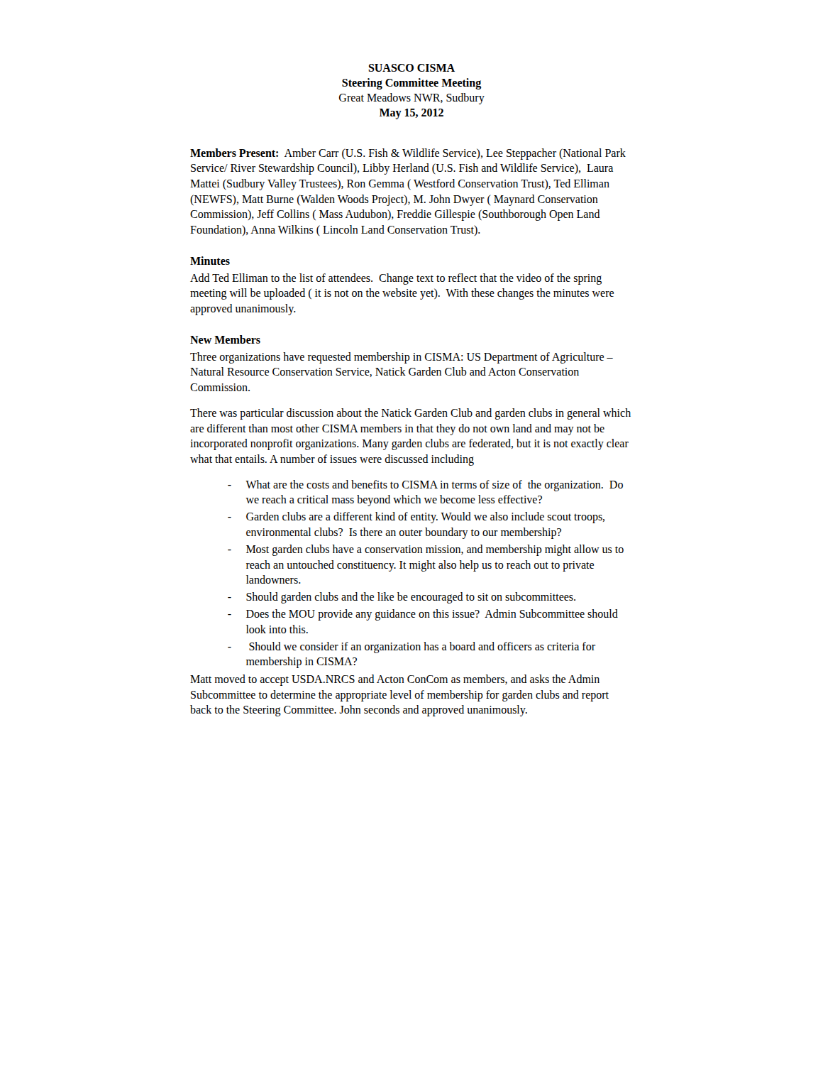SUASCO CISMA
Steering Committee Meeting
Great Meadows NWR, Sudbury
May 15, 2012
Members Present: Amber Carr (U.S. Fish & Wildlife Service), Lee Steppacher (National Park Service/ River Stewardship Council), Libby Herland (U.S. Fish and Wildlife Service), Laura Mattei (Sudbury Valley Trustees), Ron Gemma ( Westford Conservation Trust), Ted Elliman (NEWFS), Matt Burne (Walden Woods Project), M. John Dwyer ( Maynard Conservation Commission), Jeff Collins ( Mass Audubon), Freddie Gillespie (Southborough Open Land Foundation), Anna Wilkins ( Lincoln Land Conservation Trust).
Minutes
Add Ted Elliman to the list of attendees. Change text to reflect that the video of the spring meeting will be uploaded ( it is not on the website yet). With these changes the minutes were approved unanimously.
New Members
Three organizations have requested membership in CISMA: US Department of Agriculture – Natural Resource Conservation Service, Natick Garden Club and Acton Conservation Commission.
There was particular discussion about the Natick Garden Club and garden clubs in general which are different than most other CISMA members in that they do not own land and may not be incorporated nonprofit organizations. Many garden clubs are federated, but it is not exactly clear what that entails. A number of issues were discussed including
What are the costs and benefits to CISMA in terms of size of the organization. Do we reach a critical mass beyond which we become less effective?
Garden clubs are a different kind of entity. Would we also include scout troops, environmental clubs? Is there an outer boundary to our membership?
Most garden clubs have a conservation mission, and membership might allow us to reach an untouched constituency. It might also help us to reach out to private landowners.
Should garden clubs and the like be encouraged to sit on subcommittees.
Does the MOU provide any guidance on this issue? Admin Subcommittee should look into this.
Should we consider if an organization has a board and officers as criteria for membership in CISMA?
Matt moved to accept USDA.NRCS and Acton ConCom as members, and asks the Admin Subcommittee to determine the appropriate level of membership for garden clubs and report back to the Steering Committee. John seconds and approved unanimously.